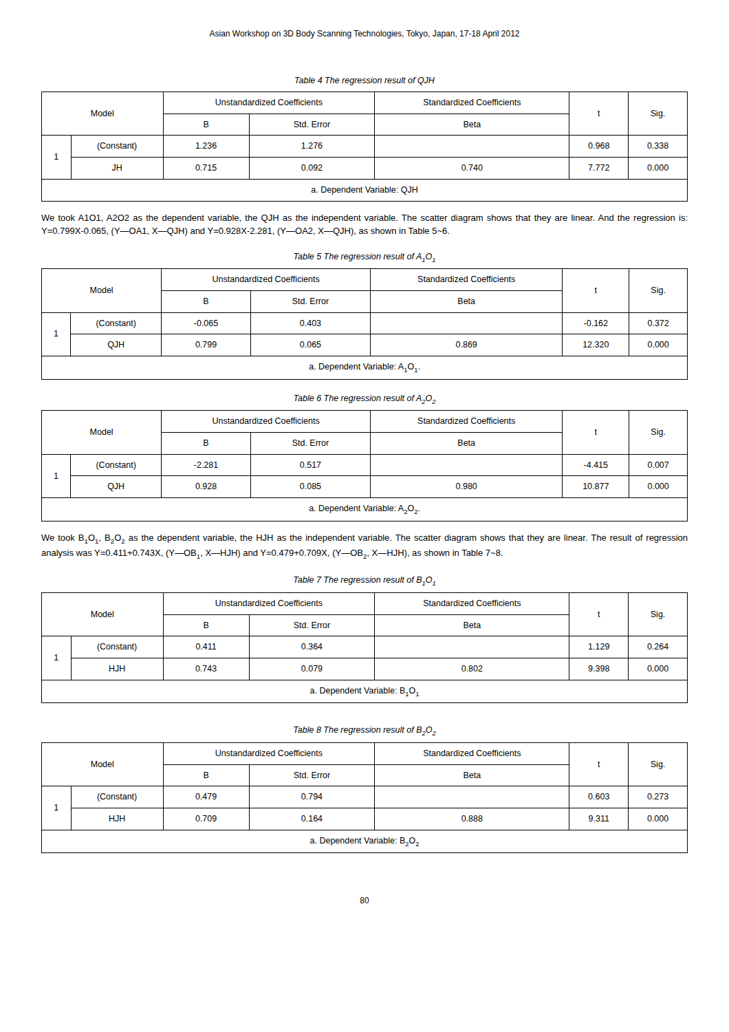Asian Workshop on 3D Body Scanning Technologies, Tokyo, Japan, 17-18 April 2012
Table 4 The regression result of QJH
| Model | Unstandardized Coefficients | Standardized Coefficients | t | Sig. |
| B | Std. Error | Beta |
| 1 | (Constant) | 1.236 | 1.276 | | 0.968 | 0.338 |
| JH | 0.715 | 0.092 | 0.740 | 7.772 | 0.000 |
| a. Dependent Variable: QJH |
We took A1O1, A2O2 as the dependent variable, the QJH as the independent variable. The scatter diagram shows that they are linear. And the regression is: Y=0.799X-0.065, (Y—OA1, X—QJH) and Y=0.928X-2.281, (Y—OA2, X—QJH), as shown in Table 5~6.
Table 5 The regression result of A1O1
| Model | Unstandardized Coefficients | Standardized Coefficients | t | Sig. |
| B | Std. Error | Beta |
| 1 | (Constant) | -0.065 | 0.403 | | -0.162 | 0.372 |
| QJH | 0.799 | 0.065 | 0.869 | 12.320 | 0.000 |
| a. Dependent Variable: A 1 O 1 . |
Table 6 The regression result of A2O2
| Model | Unstandardized Coefficients | Standardized Coefficients | t | Sig. |
| B | Std. Error | Beta |
| 1 | (Constant) | -2.281 | 0.517 | | -4.415 | 0.007 |
| QJH | 0.928 | 0.085 | 0.980 | 10.877 | 0.000 |
| a. Dependent Variable: A 2 O 2 . |
We took B1O1, B2O2 as the dependent variable, the HJH as the independent variable. The scatter diagram shows that they are linear. The result of regression analysis was Y=0.411+0.743X, (Y—OB1, X—HJH) and Y=0.479+0.709X, (Y—OB2, X—HJH), as shown in Table 7~8.
Table 7 The regression result of B1O1
| Model | Unstandardized Coefficients | Standardized Coefficients | t | Sig. |
| B | Std. Error | Beta |
| 1 | (Constant) | 0.411 | 0.364 | | 1.129 | 0.264 |
| HJH | 0.743 | 0.079 | 0.802 | 9.398 | 0.000 |
| a. Dependent Variable: B 1 O 1 |
Table 8 The regression result of B2O2
| Model | Unstandardized Coefficients | Standardized Coefficients | t | Sig. |
| B | Std. Error | Beta |
| 1 | (Constant) | 0.479 | 0.794 | | 0.603 | 0.273 |
| HJH | 0.709 | 0.164 | 0.888 | 9.311 | 0.000 |
| a. Dependent Variable: B 2 O 2 |
80